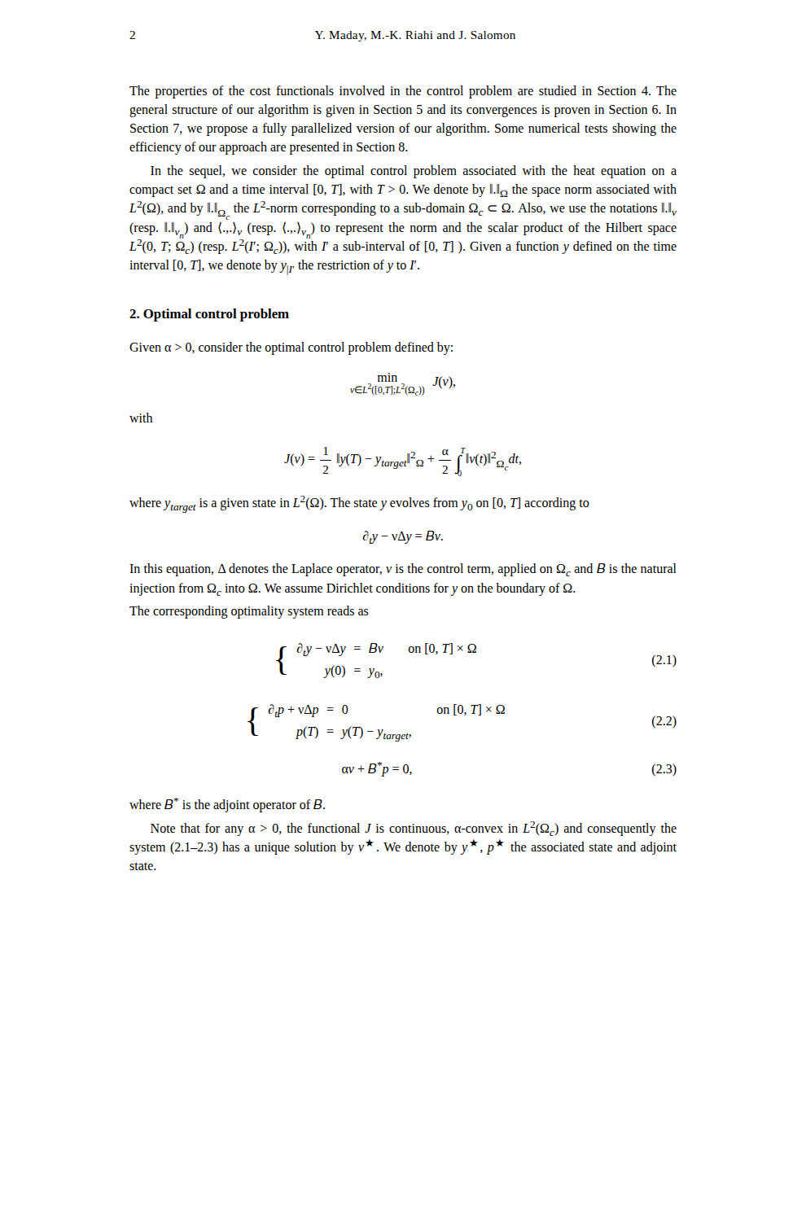2 Y. Maday, M.-K. Riahi and J. Salomon
The properties of the cost functionals involved in the control problem are studied in Section 4. The general structure of our algorithm is given in Section 5 and its convergences is proven in Section 6. In Section 7, we propose a fully parallelized version of our algorithm. Some numerical tests showing the efficiency of our approach are presented in Section 8.
In the sequel, we consider the optimal control problem associated with the heat equation on a compact set Ω and a time interval [0, T], with T > 0. We denote by ‖.‖Ω the space norm associated with L2(Ω), and by ‖.‖Ωc the L2-norm corresponding to a sub-domain Ωc ⊂ Ω. Also, we use the notations ‖.‖v (resp. ‖.‖vn) and ⟨.,.⟩v (resp. ⟨.,.⟩vn) to represent the norm and the scalar product of the Hilbert space L2(0, T; Ωc) (resp. L2(I′; Ωc)), with I′ a sub-interval of [0, T] ). Given a function y defined on the time interval [0, T], we denote by y|I′ the restriction of y to I′.
2. Optimal control problem
Given α > 0, consider the optimal control problem defined by:
min v∈L2([0,T];L2(Ωc)) J(v),
with
J(v) = 12 ‖y(T) − ytarget‖2Ω + α 2 ∫0T ‖v(t)‖2Ωcdt,
where ytarget is a given state in L2(Ω). The state y evolves from y0 on [0, T] according to
∂ty − νΔy = 𝐵v.
In this equation, Δ denotes the Laplace operator, v is the control term, applied on Ωc and 𝐵 is the natural injection from Ωc into Ω. We assume Dirichlet conditions for y on the boundary of Ω.
The corresponding optimality system reads as
{
| ∂ t y − νΔ y | = | 𝐵 v | on [0, T ] × Ω |
| y (0) | = | y 0 , | |
(2.1)
{
| ∂ t p + νΔ p | = | 0 | on [0, T ] × Ω |
| p ( T ) | = | y ( T ) − y target , | |
(2.2)
αv + 𝐵*p = 0,
(2.3)
where 𝐵* is the adjoint operator of 𝐵.
Note that for any α > 0, the functional J is continuous, α-convex in L2(Ωc) and consequently the system (2.1–2.3) has a unique solution by v★. We denote by y★, p★ the associated state and adjoint state.